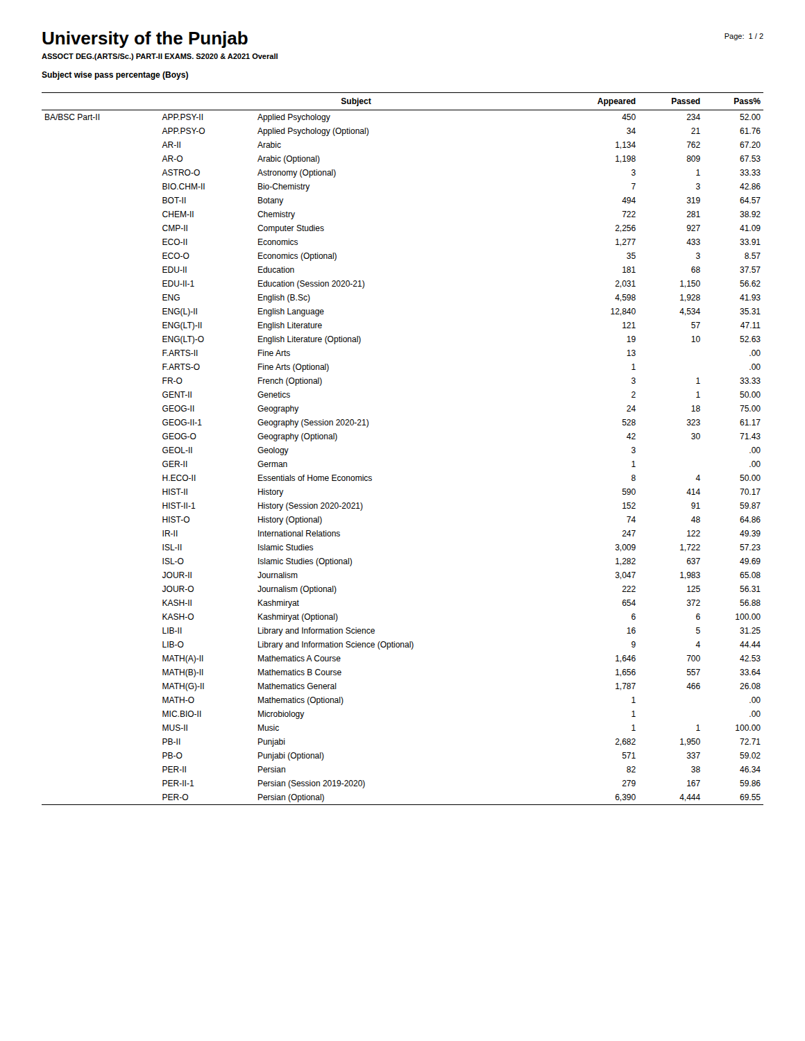Page: 1 / 2
University of the Punjab
ASSOCT DEG.(ARTS/Sc.) PART-II EXAMS. S2020 & A2021 Overall
Subject wise pass percentage (Boys)
| | Subject | Appeared | Passed | Pass% |
| --- | --- | --- | --- | --- |
| BA/BSC Part-II | APP.PSY-II | Applied Psychology | 450 | 234 | 52.00 |
| | APP.PSY-O | Applied Psychology (Optional) | 34 | 21 | 61.76 |
| | AR-II | Arabic | 1,134 | 762 | 67.20 |
| | AR-O | Arabic (Optional) | 1,198 | 809 | 67.53 |
| | ASTRO-O | Astronomy (Optional) | 3 | 1 | 33.33 |
| | BIO.CHM-II | Bio-Chemistry | 7 | 3 | 42.86 |
| | BOT-II | Botany | 494 | 319 | 64.57 |
| | CHEM-II | Chemistry | 722 | 281 | 38.92 |
| | CMP-II | Computer Studies | 2,256 | 927 | 41.09 |
| | ECO-II | Economics | 1,277 | 433 | 33.91 |
| | ECO-O | Economics (Optional) | 35 | 3 | 8.57 |
| | EDU-II | Education | 181 | 68 | 37.57 |
| | EDU-II-1 | Education (Session 2020-21) | 2,031 | 1,150 | 56.62 |
| | ENG | English (B.Sc) | 4,598 | 1,928 | 41.93 |
| | ENG(L)-II | English Language | 12,840 | 4,534 | 35.31 |
| | ENG(LT)-II | English Literature | 121 | 57 | 47.11 |
| | ENG(LT)-O | English Literature (Optional) | 19 | 10 | 52.63 |
| | F.ARTS-II | Fine Arts | 13 | | .00 |
| | F.ARTS-O | Fine Arts (Optional) | 1 | | .00 |
| | FR-O | French (Optional) | 3 | 1 | 33.33 |
| | GENT-II | Genetics | 2 | 1 | 50.00 |
| | GEOG-II | Geography | 24 | 18 | 75.00 |
| | GEOG-II-1 | Geography (Session 2020-21) | 528 | 323 | 61.17 |
| | GEOG-O | Geography (Optional) | 42 | 30 | 71.43 |
| | GEOL-II | Geology | 3 | | .00 |
| | GER-II | German | 1 | | .00 |
| | H.ECO-II | Essentials of Home Economics | 8 | 4 | 50.00 |
| | HIST-II | History | 590 | 414 | 70.17 |
| | HIST-II-1 | History (Session 2020-2021) | 152 | 91 | 59.87 |
| | HIST-O | History (Optional) | 74 | 48 | 64.86 |
| | IR-II | International Relations | 247 | 122 | 49.39 |
| | ISL-II | Islamic Studies | 3,009 | 1,722 | 57.23 |
| | ISL-O | Islamic Studies (Optional) | 1,282 | 637 | 49.69 |
| | JOUR-II | Journalism | 3,047 | 1,983 | 65.08 |
| | JOUR-O | Journalism (Optional) | 222 | 125 | 56.31 |
| | KASH-II | Kashmiryat | 654 | 372 | 56.88 |
| | KASH-O | Kashmiryat (Optional) | 6 | 6 | 100.00 |
| | LIB-II | Library and Information Science | 16 | 5 | 31.25 |
| | LIB-O | Library and Information Science (Optional) | 9 | 4 | 44.44 |
| | MATH(A)-II | Mathematics A Course | 1,646 | 700 | 42.53 |
| | MATH(B)-II | Mathematics B Course | 1,656 | 557 | 33.64 |
| | MATH(G)-II | Mathematics General | 1,787 | 466 | 26.08 |
| | MATH-O | Mathematics (Optional) | 1 | | .00 |
| | MIC.BIO-II | Microbiology | 1 | | .00 |
| | MUS-II | Music | 1 | 1 | 100.00 |
| | PB-II | Punjabi | 2,682 | 1,950 | 72.71 |
| | PB-O | Punjabi (Optional) | 571 | 337 | 59.02 |
| | PER-II | Persian | 82 | 38 | 46.34 |
| | PER-II-1 | Persian (Session 2019-2020) | 279 | 167 | 59.86 |
| | PER-O | Persian (Optional) | 6,390 | 4,444 | 69.55 |